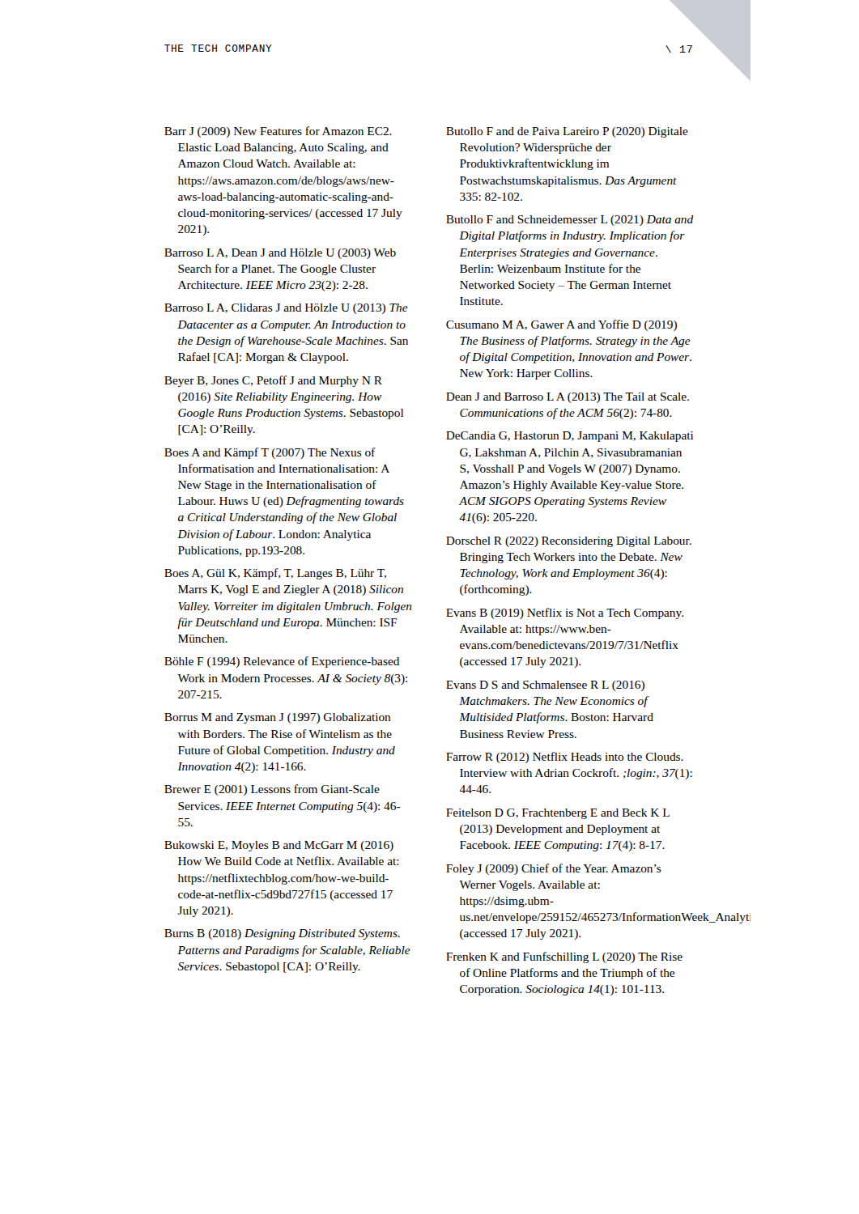The Tech Company \ 17
Barr J (2009) New Features for Amazon EC2. Elastic Load Balancing, Auto Scaling, and Amazon Cloud Watch. Available at: https://aws.amazon.com/de/blogs/aws/new-aws-load-balancing-automatic-scaling-and-cloud-monitoring-services/ (accessed 17 July 2021).
Barroso L A, Dean J and Hölzle U (2003) Web Search for a Planet. The Google Cluster Architecture. IEEE Micro 23(2): 2-28.
Barroso L A, Clidaras J and Hölzle U (2013) The Datacenter as a Computer. An Introduction to the Design of Warehouse-Scale Machines. San Rafael [CA]: Morgan & Claypool.
Beyer B, Jones C, Petoff J and Murphy N R (2016) Site Reliability Engineering. How Google Runs Production Systems. Sebastopol [CA]: O’Reilly.
Boes A and Kämpf T (2007) The Nexus of Informatisation and Internationalisation: A New Stage in the Internationalisation of Labour. Huws U (ed) Defragmenting towards a Critical Understanding of the New Global Division of Labour. London: Analytica Publications, pp.193-208.
Boes A, Gül K, Kämpf, T, Langes B, Lühr T, Marrs K, Vogl E and Ziegler A (2018) Silicon Valley. Vorreiter im digitalen Umbruch. Folgen für Deutschland und Europa. München: ISF München.
Böhle F (1994) Relevance of Experience-based Work in Modern Processes. AI & Society 8(3): 207-215.
Borrus M and Zysman J (1997) Globalization with Borders. The Rise of Wintelism as the Future of Global Competition. Industry and Innovation 4(2): 141-166.
Brewer E (2001) Lessons from Giant-Scale Services. IEEE Internet Computing 5(4): 46-55.
Bukowski E, Moyles B and McGarr M (2016) How We Build Code at Netflix. Available at: https://netflixtechblog.com/how-we-build-code-at-netflix-c5d9bd727f15 (accessed 17 July 2021).
Burns B (2018) Designing Distributed Systems. Patterns and Paradigms for Scalable, Reliable Services. Sebastopol [CA]: O’Reilly.
Butollo F and de Paiva Lareiro P (2020) Digitale Revolution? Widersprüche der Produktivkraftentwicklung im Postwachstumskapitalismus. Das Argument 335: 82-102.
Butollo F and Schneidemesser L (2021) Data and Digital Platforms in Industry. Implication for Enterprises Strategies and Governance. Berlin: Weizenbaum Institute for the Networked Society – The German Internet Institute.
Cusumano M A, Gawer A and Yoffie D (2019) The Business of Platforms. Strategy in the Age of Digital Competition, Innovation and Power. New York: Harper Collins.
Dean J and Barroso L A (2013) The Tail at Scale. Communications of the ACM 56(2): 74-80.
DeCandia G, Hastorun D, Jampani M, Kakulapati G, Lakshman A, Pilchin A, Sivasubramanian S, Vosshall P and Vogels W (2007) Dynamo. Amazon’s Highly Available Key-value Store. ACM SIGOPS Operating Systems Review 41(6): 205-220.
Dorschel R (2022) Reconsidering Digital Labour. Bringing Tech Workers into the Debate. New Technology, Work and Employment 36(4): (forthcoming).
Evans B (2019) Netflix is Not a Tech Company. Available at: https://www.ben-evans.com/benedictevans/2019/7/31/Netflix (accessed 17 July 2021).
Evans D S and Schmalensee R L (2016) Matchmakers. The New Economics of Multisided Platforms. Boston: Harvard Business Review Press.
Farrow R (2012) Netflix Heads into the Clouds. Interview with Adrian Cockroft. ;login:, 37(1): 44-46.
Feitelson D G, Frachtenberg E and Beck K L (2013) Development and Deployment at Facebook. IEEE Computing: 17(4): 8-17.
Foley J (2009) Chief of the Year. Amazon’s Werner Vogels. Available at: https://dsimg.ubm-us.net/envelope/259152/465273/InformationWeek_Analytics_Alerts_chiefoftheyear.pdf (accessed 17 July 2021).
Frenken K and Funfschilling L (2020) The Rise of Online Platforms and the Triumph of the Corporation. Sociologica 14(1): 101-113.